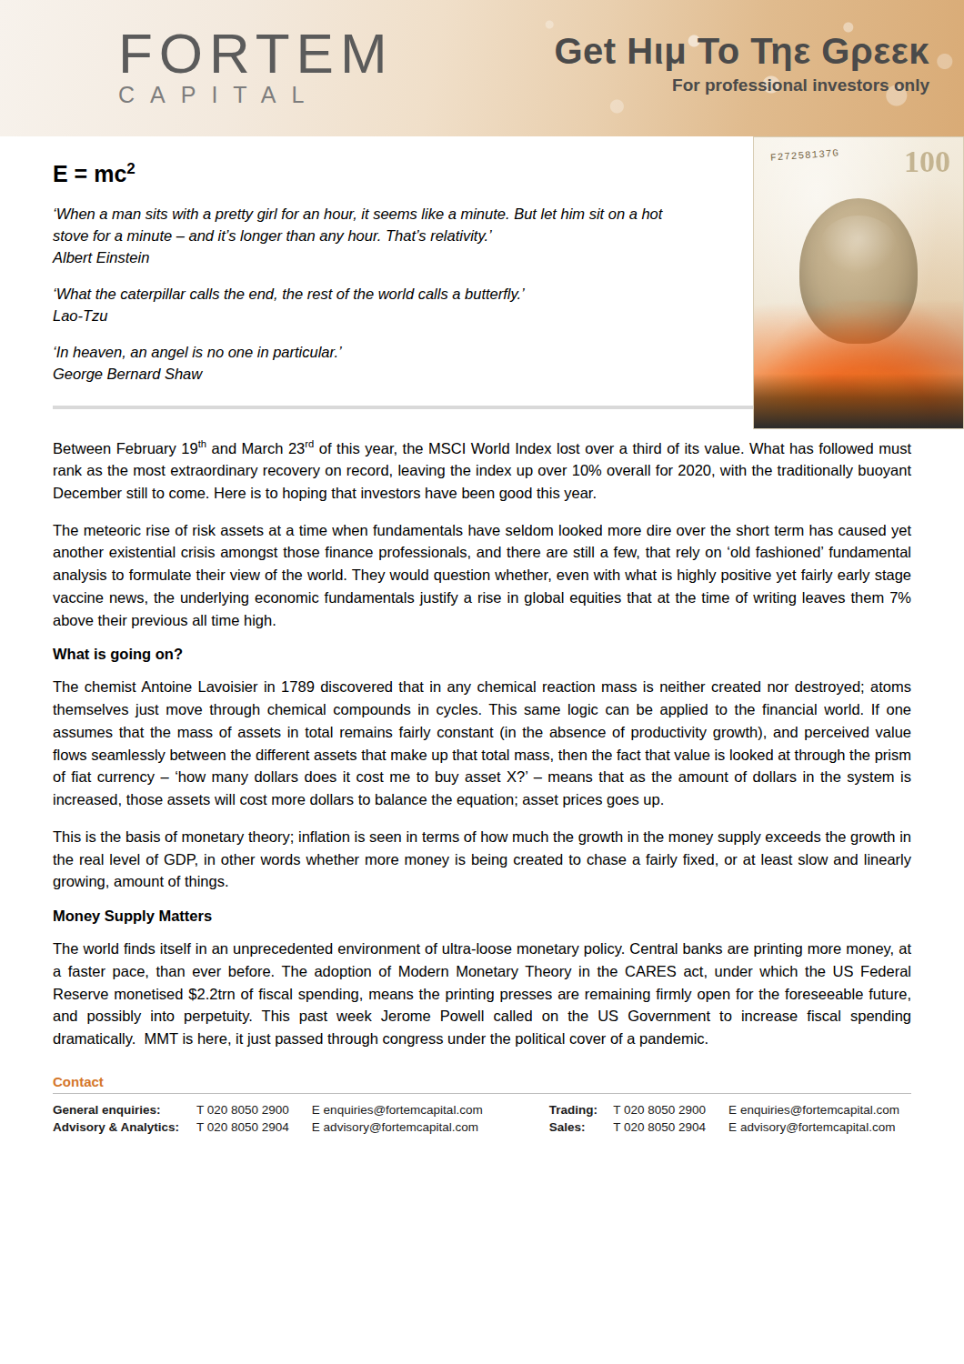FORTEM
CAPITAL
Get Ηιμ Το Τηε Gρεεκ
For professional investors only
F27258137G
100
E = mc2
‘When a man sits with a pretty girl for an hour, it seems like a minute. But let him sit on a hot stove for a minute – and it’s longer than any hour. That’s relativity.’ Albert Einstein
‘What the caterpillar calls the end, the rest of the world calls a butterfly.’ Lao-Tzu
‘In heaven, an angel is no one in particular.’ George Bernard Shaw
Between February 19th and March 23rd of this year, the MSCI World Index lost over a third of its value. What has followed must rank as the most extraordinary recovery on record, leaving the index up over 10% overall for 2020, with the traditionally buoyant December still to come. Here is to hoping that investors have been good this year.
The meteoric rise of risk assets at a time when fundamentals have seldom looked more dire over the short term has caused yet another existential crisis amongst those finance professionals, and there are still a few, that rely on ‘old fashioned’ fundamental analysis to formulate their view of the world. They would question whether, even with what is highly positive yet fairly early stage vaccine news, the underlying economic fundamentals justify a rise in global equities that at the time of writing leaves them 7% above their previous all time high.
What is going on?
The chemist Antoine Lavoisier in 1789 discovered that in any chemical reaction mass is neither created nor destroyed; atoms themselves just move through chemical compounds in cycles. This same logic can be applied to the financial world. If one assumes that the mass of assets in total remains fairly constant (in the absence of productivity growth), and perceived value flows seamlessly between the different assets that make up that total mass, then the fact that value is looked at through the prism of fiat currency – ‘how many dollars does it cost me to buy asset X?’ – means that as the amount of dollars in the system is increased, those assets will cost more dollars to balance the equation; asset prices goes up.
This is the basis of monetary theory; inflation is seen in terms of how much the growth in the money supply exceeds the growth in the real level of GDP, in other words whether more money is being created to chase a fairly fixed, or at least slow and linearly growing, amount of things.
Money Supply Matters
The world finds itself in an unprecedented environment of ultra-loose monetary policy. Central banks are printing more money, at a faster pace, than ever before. The adoption of Modern Monetary Theory in the CARES act, under which the US Federal Reserve monetised $2.2trn of fiscal spending, means the printing presses are remaining firmly open for the foreseeable future, and possibly into perpetuity. This past week Jerome Powell called on the US Government to increase fiscal spending dramatically. MMT is here, it just passed through congress under the political cover of a pandemic.
Contact
| General enquiries: | T 020 8050 2900 | E enquiries@fortemcapital.com | Trading: | T 020 8050 2900 | E enquiries@fortemcapital.com |
| Advisory & Analytics: | T 020 8050 2904 | E advisory@fortemcapital.com | Sales: | T 020 8050 2904 | E advisory@fortemcapital.com |